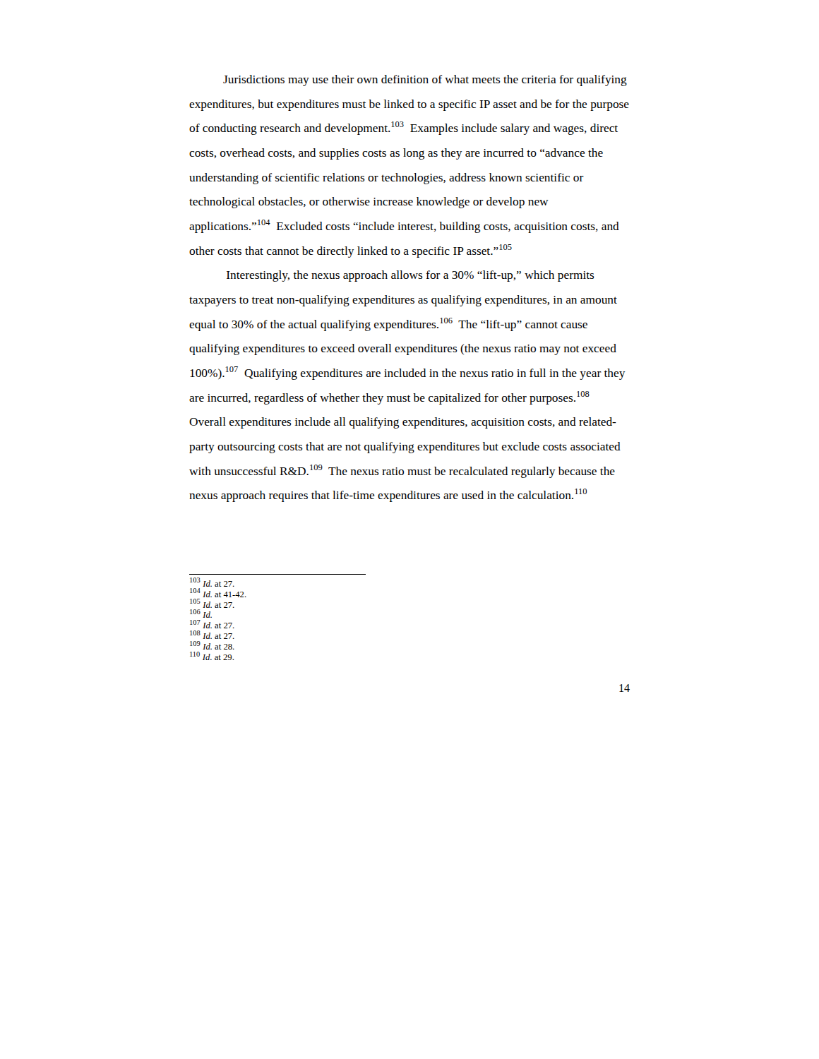Jurisdictions may use their own definition of what meets the criteria for qualifying expenditures, but expenditures must be linked to a specific IP asset and be for the purpose of conducting research and development.103 Examples include salary and wages, direct costs, overhead costs, and supplies costs as long as they are incurred to “advance the understanding of scientific relations or technologies, address known scientific or technological obstacles, or otherwise increase knowledge or develop new applications.”104 Excluded costs “include interest, building costs, acquisition costs, and other costs that cannot be directly linked to a specific IP asset.”105
Interestingly, the nexus approach allows for a 30% “lift-up,” which permits taxpayers to treat non-qualifying expenditures as qualifying expenditures, in an amount equal to 30% of the actual qualifying expenditures.106 The “lift-up” cannot cause qualifying expenditures to exceed overall expenditures (the nexus ratio may not exceed 100%).107 Qualifying expenditures are included in the nexus ratio in full in the year they are incurred, regardless of whether they must be capitalized for other purposes.108 Overall expenditures include all qualifying expenditures, acquisition costs, and related-party outsourcing costs that are not qualifying expenditures but exclude costs associated with unsuccessful R&D.109 The nexus ratio must be recalculated regularly because the nexus approach requires that life-time expenditures are used in the calculation.110
103 Id. at 27.
104 Id. at 41-42.
105 Id. at 27.
106 Id.
107 Id. at 27.
108 Id. at 27.
109 Id. at 28.
110 Id. at 29.
14